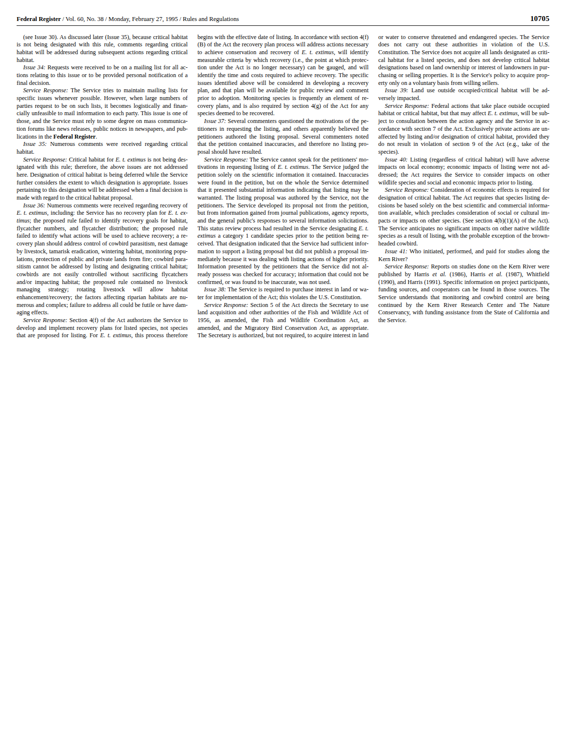Federal Register / Vol. 60, No. 38 / Monday, February 27, 1995 / Rules and Regulations
10705
(see Issue 30). As discussed later (Issue 35), because critical habitat is not being designated with this rule, comments regarding critical habitat will be addressed during subsequent actions regarding critical habitat.
Issue 34: Requests were received to be on a mailing list for all actions relating to this issue or to be provided personal notification of a final decision.
Service Response: The Service tries to maintain mailing lists for specific issues whenever possible. However, when large numbers of parties request to be on such lists, it becomes logistically and financially unfeasible to mail information to each party. This issue is one of those, and the Service must rely to some degree on mass communication forums like news releases, public notices in newspapers, and publications in the Federal Register.
Issue 35: Numerous comments were received regarding critical habitat.
Service Response: Critical habitat for E. t. extimus is not being designated with this rule; therefore, the above issues are not addressed here. Designation of critical habitat is being deferred while the Service further considers the extent to which designation is appropriate. Issues pertaining to this designation will be addressed when a final decision is made with regard to the critical habitat proposal.
Issue 36: Numerous comments were received regarding recovery of E. t. extimus, including: the Service has no recovery plan for E. t. extimus; the proposed rule failed to identify recovery goals for habitat, flycatcher numbers, and flycatcher distribution; the proposed rule failed to identify what actions will be used to achieve recovery; a recovery plan should address control of cowbird parasitism, nest damage by livestock, tamarisk eradication, wintering habitat, monitoring populations, protection of public and private lands from fire; cowbird parasitism cannot be addressed by listing and designating critical habitat; cowbirds are not easily controlled without sacrificing flycatchers and/or impacting habitat; the proposed rule contained no livestock managing strategy; rotating livestock will allow habitat enhancement/recovery; the factors affecting riparian habitats are numerous and complex; failure to address all could be futile or have damaging effects.
Service Response: Section 4(f) of the Act authorizes the Service to develop and implement recovery plans for listed species, not species that are proposed for listing. For E. t. extimus, this process therefore begins with the effective date of listing. In accordance with section 4(f)(B) of the Act the recovery plan process will address actions necessary to achieve conservation and recovery of E. t. extimus, will identify measurable criteria by which recovery (i.e., the point at which protection under the Act is no longer necessary) can be gauged, and will identify the time and costs required to achieve recovery. The specific issues identified above will be considered in developing a recovery plan, and that plan will be available for public review and comment prior to adoption. Monitoring species is frequently an element of recovery plans, and is also required by section 4(g) of the Act for any species deemed to be recovered.
Issue 37: Several commenters questioned the motivations of the petitioners in requesting the listing, and others apparently believed the petitioners authored the listing proposal. Several commenters noted that the petition contained inaccuracies, and therefore no listing proposal should have resulted.
Service Response: The Service cannot speak for the petitioners' motivations in requesting listing of E. t. extimus. The Service judged the petition solely on the scientific information it contained. Inaccuracies were found in the petition, but on the whole the Service determined that it presented substantial information indicating that listing may be warranted. The listing proposal was authored by the Service, not the petitioners. The Service developed its proposal not from the petition, but from information gained from journal publications, agency reports, and the general public's responses to several information solicitations. This status review process had resulted in the Service designating E. t. extimus a category 1 candidate species prior to the petition being received. That designation indicated that the Service had sufficient information to support a listing proposal but did not publish a proposal immediately because it was dealing with listing actions of higher priority. Information presented by the petitioners that the Service did not already possess was checked for accuracy; information that could not be confirmed, or was found to be inaccurate, was not used.
Issue 38: The Service is required to purchase interest in land or water for implementation of the Act; this violates the U.S. Constitution.
Service Response: Section 5 of the Act directs the Secretary to use land acquisition and other authorities of the Fish and Wildlife Act of 1956, as amended, the Fish and Wildlife Coordination Act, as amended, and the Migratory Bird Conservation Act, as appropriate. The Secretary is authorized, but not required, to acquire interest in land or water to conserve threatened and endangered species. The Service does not carry out these authorities in violation of the U.S. Constitution. The Service does not acquire all lands designated as critical habitat for a listed species, and does not develop critical habitat designations based on land ownership or interest of landowners in purchasing or selling properties. It is the Service's policy to acquire property only on a voluntary basis from willing sellers.
Issue 39: Land use outside occupied/critical habitat will be adversely impacted.
Service Response: Federal actions that take place outside occupied habitat or critical habitat, but that may affect E. t. extimus, will be subject to consultation between the action agency and the Service in accordance with section 7 of the Act. Exclusively private actions are unaffected by listing and/or designation of critical habitat, provided they do not result in violation of section 9 of the Act (e.g., take of the species).
Issue 40: Listing (regardless of critical habitat) will have adverse impacts on local economy; economic impacts of listing were not addressed; the Act requires the Service to consider impacts on other wildlife species and social and economic impacts prior to listing.
Service Response: Consideration of economic effects is required for designation of critical habitat. The Act requires that species listing decisions be based solely on the best scientific and commercial information available, which precludes consideration of social or cultural impacts or impacts on other species. (See section 4(b)(1)(A) of the Act). The Service anticipates no significant impacts on other native wildlife species as a result of listing, with the probable exception of the brown-headed cowbird.
Issue 41: Who initiated, performed, and paid for studies along the Kern River?
Service Response: Reports on studies done on the Kern River were published by Harris et al. (1986), Harris et al. (1987), Whitfield (1990), and Harris (1991). Specific information on project participants, funding sources, and cooperators can be found in those sources. The Service understands that monitoring and cowbird control are being continued by the Kern River Research Center and The Nature Conservancy, with funding assistance from the State of California and the Service.